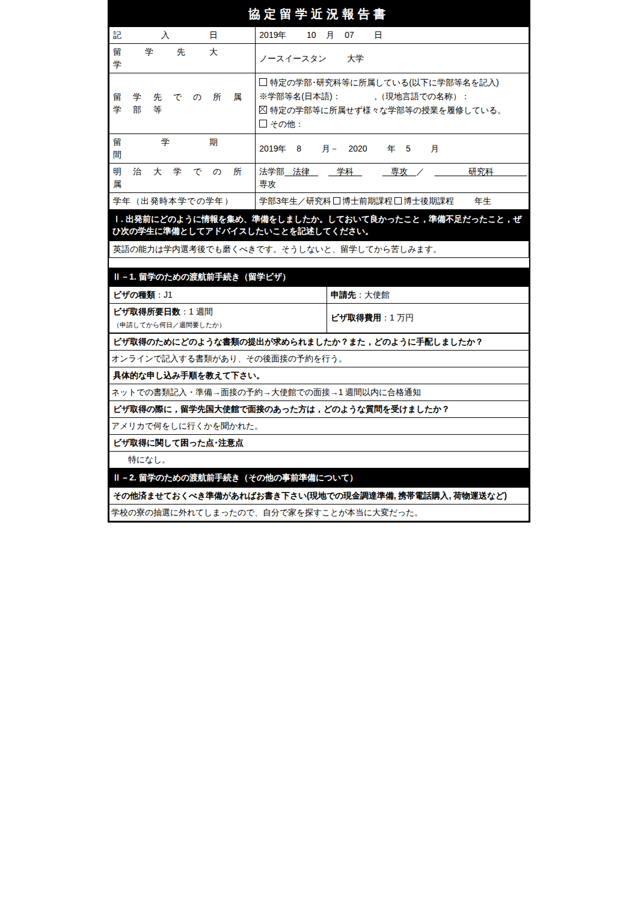協定留学近況報告書
| 記 入 日 | 2019年 10 月 07 日 |
| 留 学 先 大 学 | ノースイースタン 大学 |
| 留 学 先 で の 所 属 学 部 等 | 特定の学部･研究科等に所属している(以下に学部等名を記入) ※学部等名(日本語)： ,（現地言語での名称）： 特定の学部等に所属せず様々な学部等の授業を履修している。 その他： |
| 留 学 期 間 | 2019年 8 月－ 2020 年 5 月 |
| 明 治 大 学 で の 所 属 | 法学部 法律 学科 専攻 ／ 研究科 専攻 |
| 学年（出発時本学での学年） | 学部3年生／研究科 博士前期課程 博士後期課程 年生 |
Ⅰ. 出発前にどのように情報を集め、準備をしましたか。しておいて良かったこと，準備不足だったこと，ぜひ次の学生に準備としてアドバイスしたいことを記述してください。
| 英語の能力は学内選考後でも磨くべきです。そうしないと、留学してから苦しみます。 |
Ⅱ－1. 留学のための渡航前手続き（留学ビザ）
| ビザの種類 ：J1 | 申請先 ：大使館 |
| ビザ取得所要日数 ：1 週間 （申請してから何日／週間要したか） | ビザ取得費用 ：1 万円 |
| ビザ取得のためにどのような書類の提出が求められましたか？また，どのように手配しましたか？ |
| オンラインで記入する書類があり、その後面接の予約を行う。 |
| 具体的な申し込み手順を教えて下さい。 |
| ネットでの書類記入・準備→面接の予約→大使館での面接→1 週間以内に合格通知 |
| ビザ取得の際に，留学先国大使館で面接のあった方は，どのような質問を受けましたか？ |
| アメリカで何をしに行くかを聞かれた。 |
| ビザ取得に関して困った点･注意点 |
| 特になし。 |
Ⅱ－2. 留学のための渡航前手続き（その他の事前準備について）
| その他済ませておくべき準備があればお書き下さい(現地での現金調達準備, 携帯電話購入, 荷物運送など) |
| 学校の寮の抽選に外れてしまったので、自分で家を探すことが本当に大変だった。 |